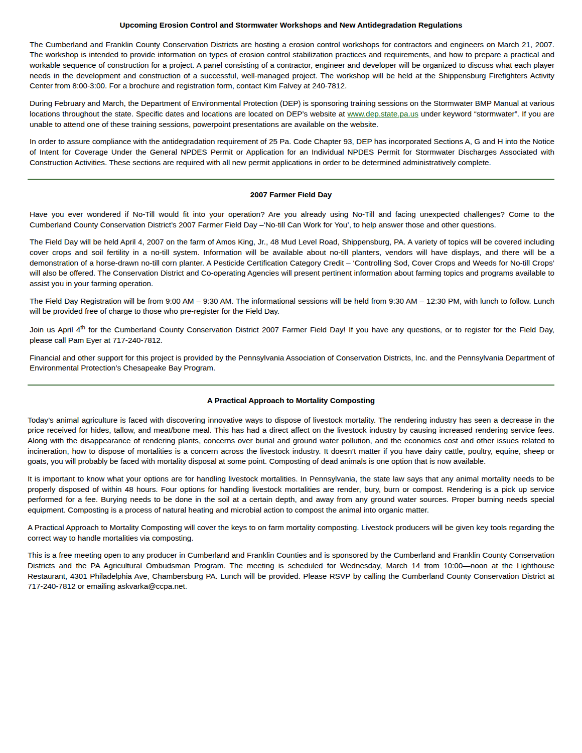Upcoming Erosion Control and Stormwater Workshops and New Antidegradation Regulations
The Cumberland and Franklin County Conservation Districts are hosting a erosion control workshops for contractors and engineers on March 21, 2007. The workshop is intended to provide information on types of erosion control stabilization practices and requirements, and how to prepare a practical and workable sequence of construction for a project. A panel consisting of a contractor, engineer and developer will be organized to discuss what each player needs in the development and construction of a successful, well-managed project. The workshop will be held at the Shippensburg Firefighters Activity Center from 8:00-3:00. For a brochure and registration form, contact Kim Falvey at 240-7812.
During February and March, the Department of Environmental Protection (DEP) is sponsoring training sessions on the Stormwater BMP Manual at various locations throughout the state. Specific dates and locations are located on DEP’s website at www.dep.state.pa.us under keyword “stormwater”. If you are unable to attend one of these training sessions, powerpoint presentations are available on the website.
In order to assure compliance with the antidegradation requirement of 25 Pa. Code Chapter 93, DEP has incorporated Sections A, G and H into the Notice of Intent for Coverage Under the General NPDES Permit or Application for an Individual NPDES Permit for Stormwater Discharges Associated with Construction Activities. These sections are required with all new permit applications in order to be determined administratively complete.
2007 Farmer Field Day
Have you ever wondered if No-Till would fit into your operation? Are you already using No-Till and facing unexpected challenges? Come to the Cumberland County Conservation District’s 2007 Farmer Field Day –‘No-till Can Work for You’, to help answer those and other questions.
The Field Day will be held April 4, 2007 on the farm of Amos King, Jr., 48 Mud Level Road, Shippensburg, PA. A variety of topics will be covered including cover crops and soil fertility in a no-till system. Information will be available about no-till planters, vendors will have displays, and there will be a demonstration of a horse-drawn no-till corn planter. A Pesticide Certification Category Credit – ‘Controlling Sod, Cover Crops and Weeds for No-till Crops’ will also be offered. The Conservation District and Co-operating Agencies will present pertinent information about farming topics and programs available to assist you in your farming operation.
The Field Day Registration will be from 9:00 AM – 9:30 AM. The informational sessions will be held from 9:30 AM – 12:30 PM, with lunch to follow. Lunch will be provided free of charge to those who pre-register for the Field Day.
Join us April 4th for the Cumberland County Conservation District 2007 Farmer Field Day! If you have any questions, or to register for the Field Day, please call Pam Eyer at 717-240-7812.
Financial and other support for this project is provided by the Pennsylvania Association of Conservation Districts, Inc. and the Pennsylvania Department of Environmental Protection’s Chesapeake Bay Program.
A Practical Approach to Mortality Composting
Today’s animal agriculture is faced with discovering innovative ways to dispose of livestock mortality. The rendering industry has seen a decrease in the price received for hides, tallow, and meat/bone meal. This has had a direct affect on the livestock industry by causing increased rendering service fees. Along with the disappearance of rendering plants, concerns over burial and ground water pollution, and the economics cost and other issues related to incineration, how to dispose of mortalities is a concern across the livestock industry. It doesn’t matter if you have dairy cattle, poultry, equine, sheep or goats, you will probably be faced with mortality disposal at some point. Composting of dead animals is one option that is now available.
It is important to know what your options are for handling livestock mortalities. In Pennsylvania, the state law says that any animal mortality needs to be properly disposed of within 48 hours. Four options for handling livestock mortalities are render, bury, burn or compost. Rendering is a pick up service performed for a fee. Burying needs to be done in the soil at a certain depth, and away from any ground water sources. Proper burning needs special equipment. Composting is a process of natural heating and microbial action to compost the animal into organic matter.
A Practical Approach to Mortality Composting will cover the keys to on farm mortality composting. Livestock producers will be given key tools regarding the correct way to handle mortalities via composting.
This is a free meeting open to any producer in Cumberland and Franklin Counties and is sponsored by the Cumberland and Franklin County Conservation Districts and the PA Agricultural Ombudsman Program. The meeting is scheduled for Wednesday, March 14 from 10:00—noon at the Lighthouse Restaurant, 4301 Philadelphia Ave, Chambersburg PA. Lunch will be provided. Please RSVP by calling the Cumberland County Conservation District at 717-240-7812 or emailing askvarka@ccpa.net.